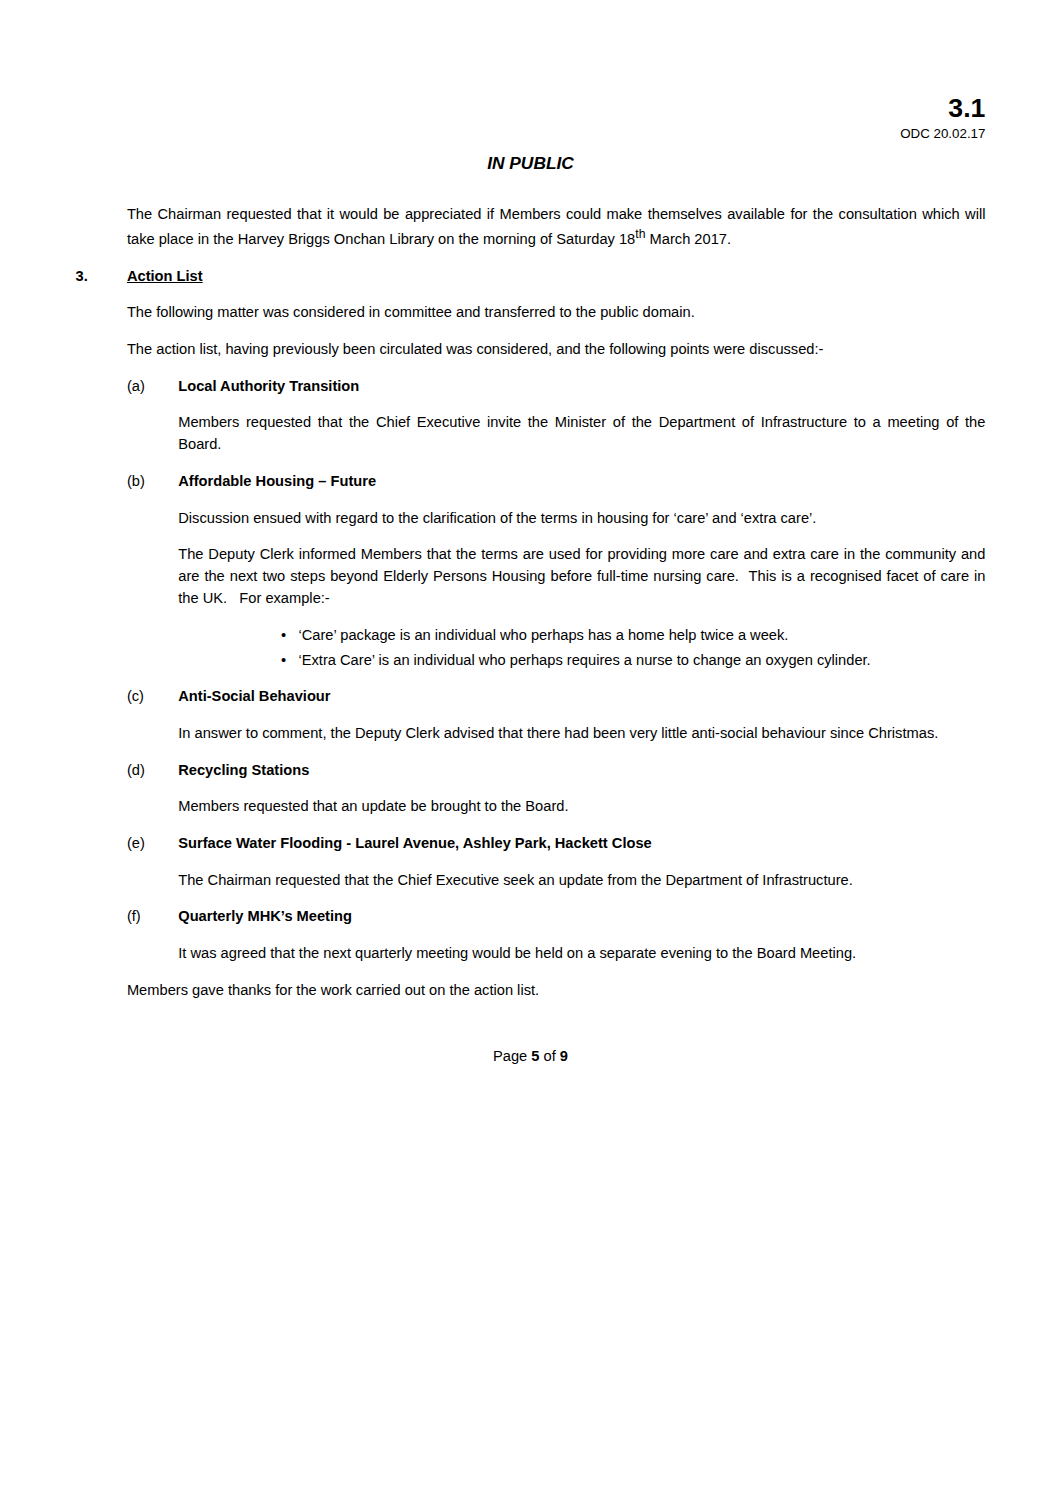3.1
ODC 20.02.17
IN PUBLIC
The Chairman requested that it would be appreciated if Members could make themselves available for the consultation which will take place in the Harvey Briggs Onchan Library on the morning of Saturday 18th March 2017.
3. Action List
The following matter was considered in committee and transferred to the public domain.
The action list, having previously been circulated was considered, and the following points were discussed:-
(a) Local Authority Transition
Members requested that the Chief Executive invite the Minister of the Department of Infrastructure to a meeting of the Board.
(b) Affordable Housing – Future
Discussion ensued with regard to the clarification of the terms in housing for ‘care’ and ‘extra care’.
The Deputy Clerk informed Members that the terms are used for providing more care and extra care in the community and are the next two steps beyond Elderly Persons Housing before full-time nursing care. This is a recognised facet of care in the UK. For example:-
‘Care’ package is an individual who perhaps has a home help twice a week.
‘Extra Care’ is an individual who perhaps requires a nurse to change an oxygen cylinder.
(c) Anti-Social Behaviour
In answer to comment, the Deputy Clerk advised that there had been very little anti-social behaviour since Christmas.
(d) Recycling Stations
Members requested that an update be brought to the Board.
(e) Surface Water Flooding - Laurel Avenue, Ashley Park, Hackett Close
The Chairman requested that the Chief Executive seek an update from the Department of Infrastructure.
(f) Quarterly MHK’s Meeting
It was agreed that the next quarterly meeting would be held on a separate evening to the Board Meeting.
Members gave thanks for the work carried out on the action list.
Page 5 of 9